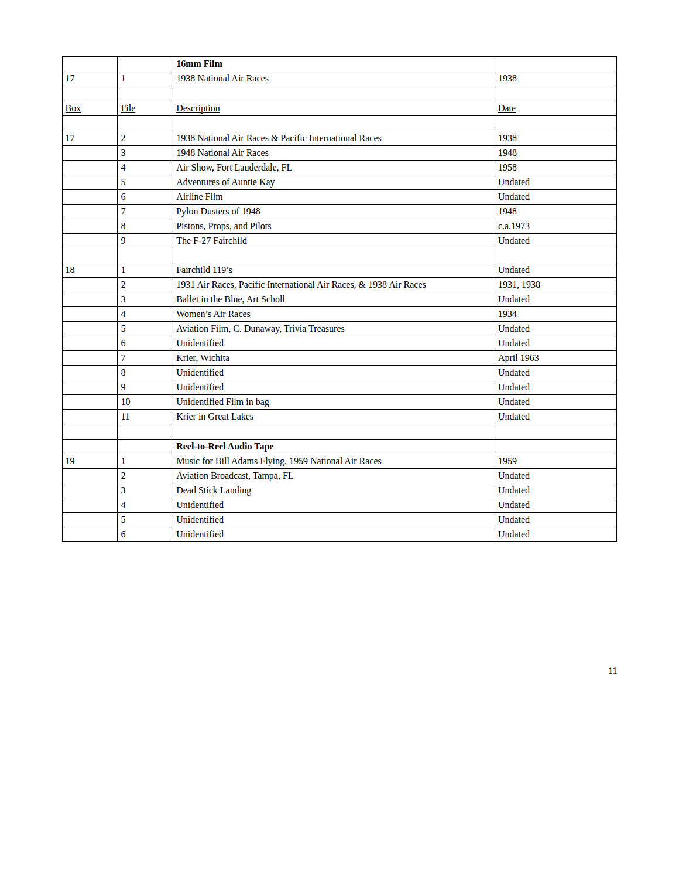| | | 16mm Film | |
| 17 | 1 | 1938 National Air Races | 1938 |
| Box | File | Description | Date |
| 17 | 2 | 1938 National Air Races & Pacific International Races | 1938 |
| | 3 | 1948 National Air Races | 1948 |
| | 4 | Air Show, Fort Lauderdale, FL | 1958 |
| | 5 | Adventures of Auntie Kay | Undated |
| | 6 | Airline Film | Undated |
| | 7 | Pylon Dusters of 1948 | 1948 |
| | 8 | Pistons, Props, and Pilots | c.a.1973 |
| | 9 | The F-27 Fairchild | Undated |
| 18 | 1 | Fairchild 119’s | Undated |
| | 2 | 1931 Air Races, Pacific International Air Races, & 1938 Air Races | 1931, 1938 |
| | 3 | Ballet in the Blue, Art Scholl | Undated |
| | 4 | Women’s Air Races | 1934 |
| | 5 | Aviation Film, C. Dunaway, Trivia Treasures | Undated |
| | 6 | Unidentified | Undated |
| | 7 | Krier, Wichita | April 1963 |
| | 8 | Unidentified | Undated |
| | 9 | Unidentified | Undated |
| | 10 | Unidentified Film in bag | Undated |
| | 11 | Krier in Great Lakes | Undated |
| | | Reel-to-Reel Audio Tape | |
| 19 | 1 | Music for Bill Adams Flying, 1959 National Air Races | 1959 |
| | 2 | Aviation Broadcast, Tampa, FL | Undated |
| | 3 | Dead Stick Landing | Undated |
| | 4 | Unidentified | Undated |
| | 5 | Unidentified | Undated |
| | 6 | Unidentified | Undated |
11